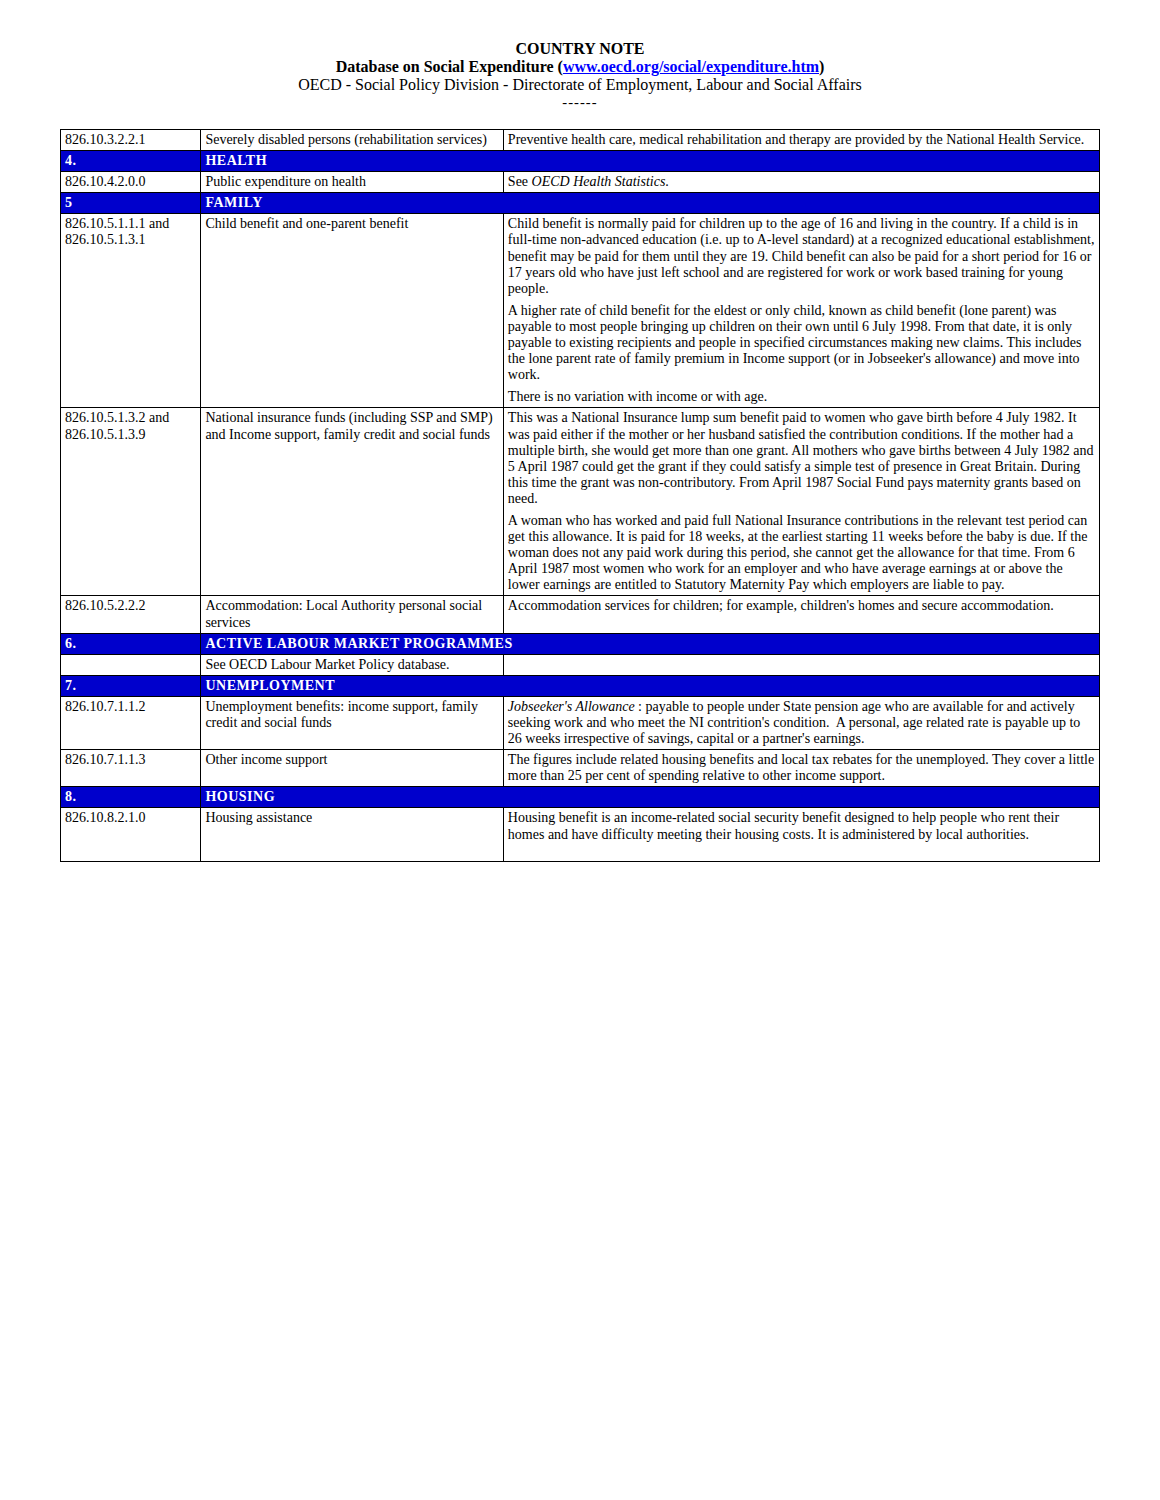COUNTRY NOTE
Database on Social Expenditure (www.oecd.org/social/expenditure.htm)
OECD - Social Policy Division - Directorate of Employment, Labour and Social Affairs
------
| 826.10.3.2.2.1 | Severely disabled persons (rehabilitation services) | Preventive health care, medical rehabilitation and therapy are provided by the National Health Service. |
| 4. | HEALTH |
| 826.10.4.2.0.0 | Public expenditure on health | See OECD Health Statistics . |
| 5 | FAMILY |
| 826.10.5.1.1.1 and 826.10.5.1.3.1 | Child benefit and one-parent benefit | Child benefit is normally paid for children up to the age of 16 and living in the country. If a child is in full-time non-advanced education (i.e. up to A-level standard) at a recognized educational establishment, benefit may be paid for them until they are 19. Child benefit can also be paid for a short period for 16 or 17 years old who have just left school and are registered for work or work based training for young people. A higher rate of child benefit for the eldest or only child, known as child benefit (lone parent) was payable to most people bringing up children on their own until 6 July 1998. From that date, it is only payable to existing recipients and people in specified circumstances making new claims. This includes the lone parent rate of family premium in Income support (or in Jobseeker's allowance) and move into work. There is no variation with income or with age. |
| 826.10.5.1.3.2 and 826.10.5.1.3.9 | National insurance funds (including SSP and SMP) and Income support, family credit and social funds | This was a National Insurance lump sum benefit paid to women who gave birth before 4 July 1982. It was paid either if the mother or her husband satisfied the contribution conditions. If the mother had a multiple birth, she would get more than one grant. All mothers who gave births between 4 July 1982 and 5 April 1987 could get the grant if they could satisfy a simple test of presence in Great Britain. During this time the grant was non-contributory. From April 1987 Social Fund pays maternity grants based on need. A woman who has worked and paid full National Insurance contributions in the relevant test period can get this allowance. It is paid for 18 weeks, at the earliest starting 11 weeks before the baby is due. If the woman does not any paid work during this period, she cannot get the allowance for that time. From 6 April 1987 most women who work for an employer and who have average earnings at or above the lower earnings are entitled to Statutory Maternity Pay which employers are liable to pay. |
| 826.10.5.2.2.2 | Accommodation: Local Authority personal social services | Accommodation services for children; for example, children's homes and secure accommodation. |
| 6. | ACTIVE LABOUR MARKET PROGRAMMES |
| | See OECD Labour Market Policy database. | |
| 7. | UNEMPLOYMENT |
| 826.10.7.1.1.2 | Unemployment benefits: income support, family credit and social funds | Jobseeker's Allowance : payable to people under State pension age who are available for and actively seeking work and who meet the NI contrition's condition. A personal, age related rate is payable up to 26 weeks irrespective of savings, capital or a partner's earnings. |
| 826.10.7.1.1.3 | Other income support | The figures include related housing benefits and local tax rebates for the unemployed. They cover a little more than 25 per cent of spending relative to other income support. |
| 8. | HOUSING |
| 826.10.8.2.1.0 | Housing assistance | Housing benefit is an income-related social security benefit designed to help people who rent their homes and have difficulty meeting their housing costs. It is administered by local authorities. |